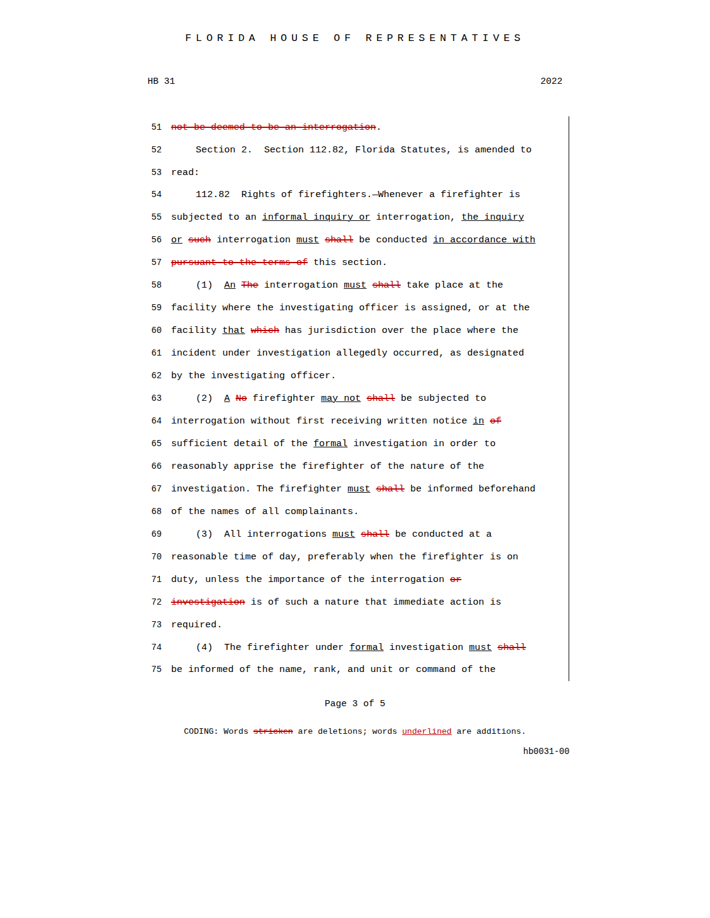FLORIDA HOUSE OF REPRESENTATIVES
HB 31 2022
not be deemed to be an interrogation.
Section 2. Section 112.82, Florida Statutes, is amended to
read:
112.82 Rights of firefighters.—Whenever a firefighter is
subjected to an informal inquiry or interrogation, the inquiry
or such interrogation must shall be conducted in accordance with
pursuant to the terms of this section.
(1) An The interrogation must shall take place at the
facility where the investigating officer is assigned, or at the
facility that which has jurisdiction over the place where the
incident under investigation allegedly occurred, as designated
by the investigating officer.
(2) A No firefighter may not shall be subjected to
interrogation without first receiving written notice in of
sufficient detail of the formal investigation in order to
reasonably apprise the firefighter of the nature of the
investigation. The firefighter must shall be informed beforehand
of the names of all complainants.
(3) All interrogations must shall be conducted at a
reasonable time of day, preferably when the firefighter is on
duty, unless the importance of the interrogation or
investigation is of such a nature that immediate action is
required.
(4) The firefighter under formal investigation must shall
be informed of the name, rank, and unit or command of the
Page 3 of 5
CODING: Words stricken are deletions; words underlined are additions.
hb0031-00